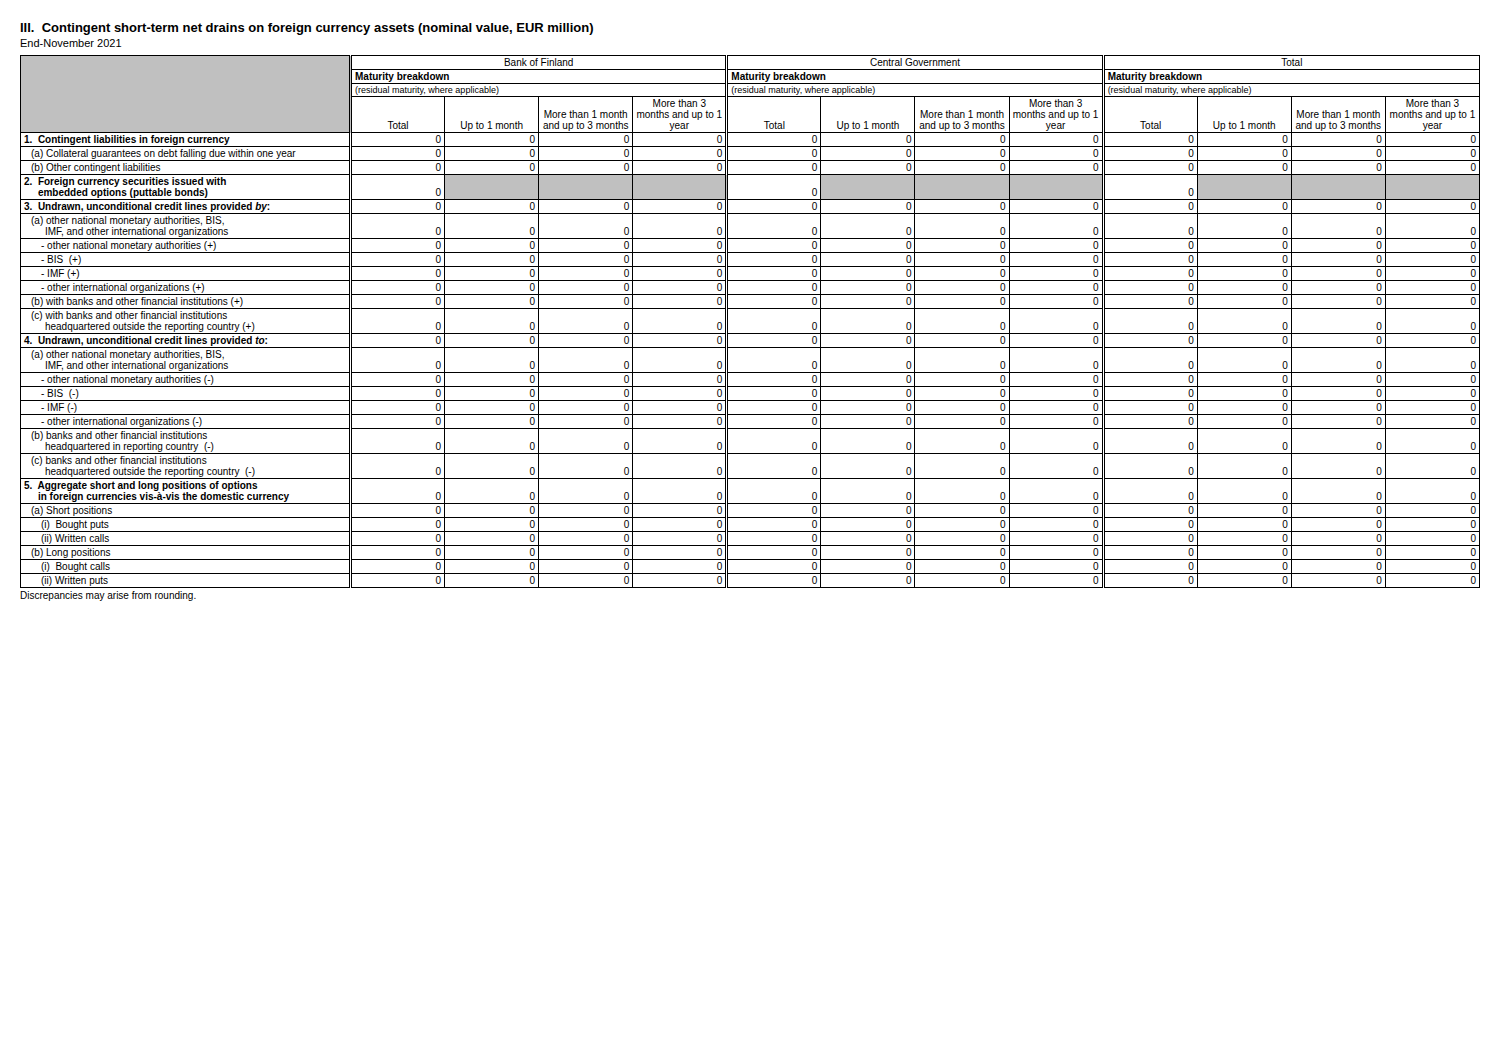III. Contingent short-term net drains on foreign currency assets (nominal value, EUR million)
End-November 2021
| | Bank of Finland | Central Government | Total |
| --- | --- | --- | --- |
| Maturity breakdown | Maturity breakdown | Maturity breakdown |
| (residual maturity, where applicable) | (residual maturity, where applicable) | (residual maturity, where applicable) |
| Total | Up to 1 month | More than 1 month and up to 3 months | More than 3 months and up to 1 year | Total | Up to 1 month | More than 1 month and up to 3 months | More than 3 months and up to 1 year | Total | Up to 1 month | More than 1 month and up to 3 months | More than 3 months and up to 1 year |
| 1. Contingent liabilities in foreign currency | 0 | 0 | 0 | 0 | 0 | 0 | 0 | 0 | 0 | 0 | 0 | 0 |
| (a) Collateral guarantees on debt falling due within one year | 0 | 0 | 0 | 0 | 0 | 0 | 0 | 0 | 0 | 0 | 0 | 0 |
| (b) Other contingent liabilities | 0 | 0 | 0 | 0 | 0 | 0 | 0 | 0 | 0 | 0 | 0 | 0 |
| 2. Foreign currency securities issued with embedded options (puttable bonds) | 0 | | | | 0 | | | | 0 | | | |
| 3. Undrawn, unconditional credit lines provided by : | 0 | 0 | 0 | 0 | 0 | 0 | 0 | 0 | 0 | 0 | 0 | 0 |
| (a) other national monetary authorities, BIS, IMF, and other international organizations | 0 | 0 | 0 | 0 | 0 | 0 | 0 | 0 | 0 | 0 | 0 | 0 |
| - other national monetary authorities (+) | 0 | 0 | 0 | 0 | 0 | 0 | 0 | 0 | 0 | 0 | 0 | 0 |
| - BIS (+) | 0 | 0 | 0 | 0 | 0 | 0 | 0 | 0 | 0 | 0 | 0 | 0 |
| - IMF (+) | 0 | 0 | 0 | 0 | 0 | 0 | 0 | 0 | 0 | 0 | 0 | 0 |
| - other international organizations (+) | 0 | 0 | 0 | 0 | 0 | 0 | 0 | 0 | 0 | 0 | 0 | 0 |
| (b) with banks and other financial institutions (+) | 0 | 0 | 0 | 0 | 0 | 0 | 0 | 0 | 0 | 0 | 0 | 0 |
| (c) with banks and other financial institutions headquartered outside the reporting country (+) | 0 | 0 | 0 | 0 | 0 | 0 | 0 | 0 | 0 | 0 | 0 | 0 |
| 4. Undrawn, unconditional credit lines provided to : | 0 | 0 | 0 | 0 | 0 | 0 | 0 | 0 | 0 | 0 | 0 | 0 |
| (a) other national monetary authorities, BIS, IMF, and other international organizations | 0 | 0 | 0 | 0 | 0 | 0 | 0 | 0 | 0 | 0 | 0 | 0 |
| - other national monetary authorities (-) | 0 | 0 | 0 | 0 | 0 | 0 | 0 | 0 | 0 | 0 | 0 | 0 |
| - BIS (-) | 0 | 0 | 0 | 0 | 0 | 0 | 0 | 0 | 0 | 0 | 0 | 0 |
| - IMF (-) | 0 | 0 | 0 | 0 | 0 | 0 | 0 | 0 | 0 | 0 | 0 | 0 |
| - other international organizations (-) | 0 | 0 | 0 | 0 | 0 | 0 | 0 | 0 | 0 | 0 | 0 | 0 |
| (b) banks and other financial institutions headquartered in reporting country (-) | 0 | 0 | 0 | 0 | 0 | 0 | 0 | 0 | 0 | 0 | 0 | 0 |
| (c) banks and other financial institutions headquartered outside the reporting country (-) | 0 | 0 | 0 | 0 | 0 | 0 | 0 | 0 | 0 | 0 | 0 | 0 |
| 5. Aggregate short and long positions of options in foreign currencies vis-à-vis the domestic currency | 0 | 0 | 0 | 0 | 0 | 0 | 0 | 0 | 0 | 0 | 0 | 0 |
| (a) Short positions | 0 | 0 | 0 | 0 | 0 | 0 | 0 | 0 | 0 | 0 | 0 | 0 |
| (i) Bought puts | 0 | 0 | 0 | 0 | 0 | 0 | 0 | 0 | 0 | 0 | 0 | 0 |
| (ii) Written calls | 0 | 0 | 0 | 0 | 0 | 0 | 0 | 0 | 0 | 0 | 0 | 0 |
| (b) Long positions | 0 | 0 | 0 | 0 | 0 | 0 | 0 | 0 | 0 | 0 | 0 | 0 |
| (i) Bought calls | 0 | 0 | 0 | 0 | 0 | 0 | 0 | 0 | 0 | 0 | 0 | 0 |
| (ii) Written puts | 0 | 0 | 0 | 0 | 0 | 0 | 0 | 0 | 0 | 0 | 0 | 0 |
Discrepancies may arise from rounding.